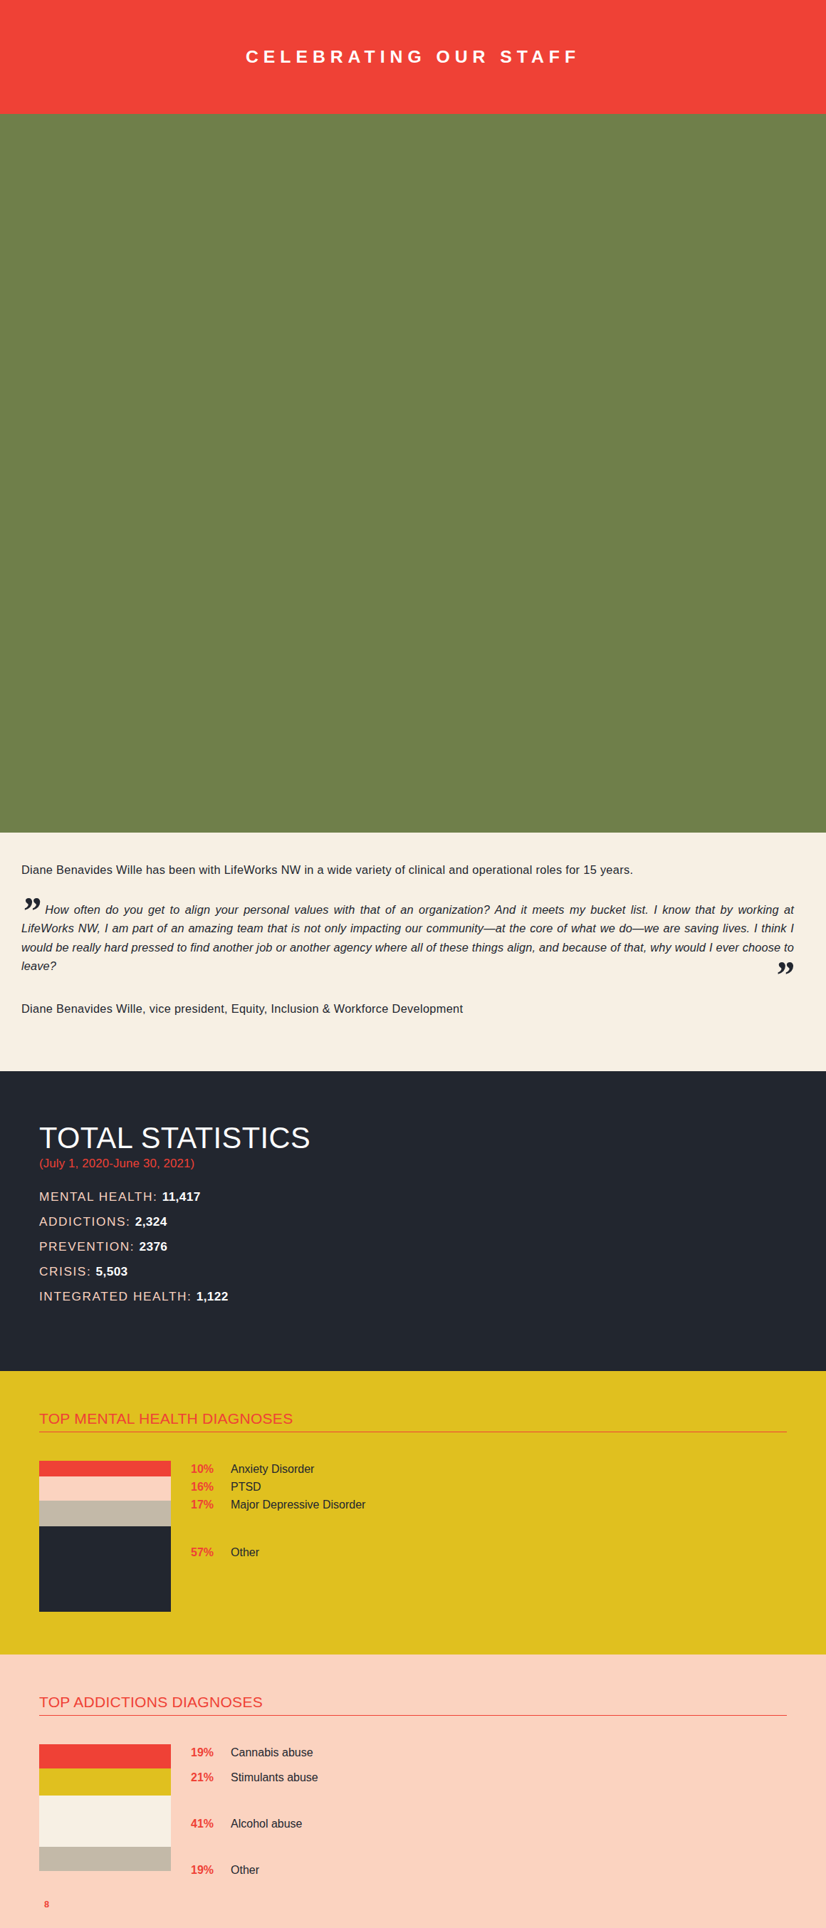Celebrating Our Staff
Diane Benavides Wille has been with LifeWorks NW in a wide variety of clinical and operational roles for 15 years.
”How often do you get to align your personal values with that of an organization? And it meets my bucket list. I know that by working at LifeWorks NW, I am part of an amazing team that is not only impacting our community—at the core of what we do—we are saving lives. I think I would be really hard pressed to find another job or another agency where all of these things align, and because of that, why would I ever choose to leave?”
Diane Benavides Wille, vice president, Equity, Inclusion & Workforce Development
TOTAL STATISTICS
(July 1, 2020-June 30, 2021)
Mental Health: 11,417
Addictions: 2,324
Prevention: 2376
Crisis: 5,503
Integrated Health: 1,122
TOP MENTAL HEALTH DIAGNOSES
10% Anxiety Disorder
16% PTSD
17% Major Depressive Disorder
57% Other
TOP ADDICTIONS DIAGNOSES
19% Cannabis abuse
21% Stimulants abuse
41% Alcohol abuse
19% Other
8